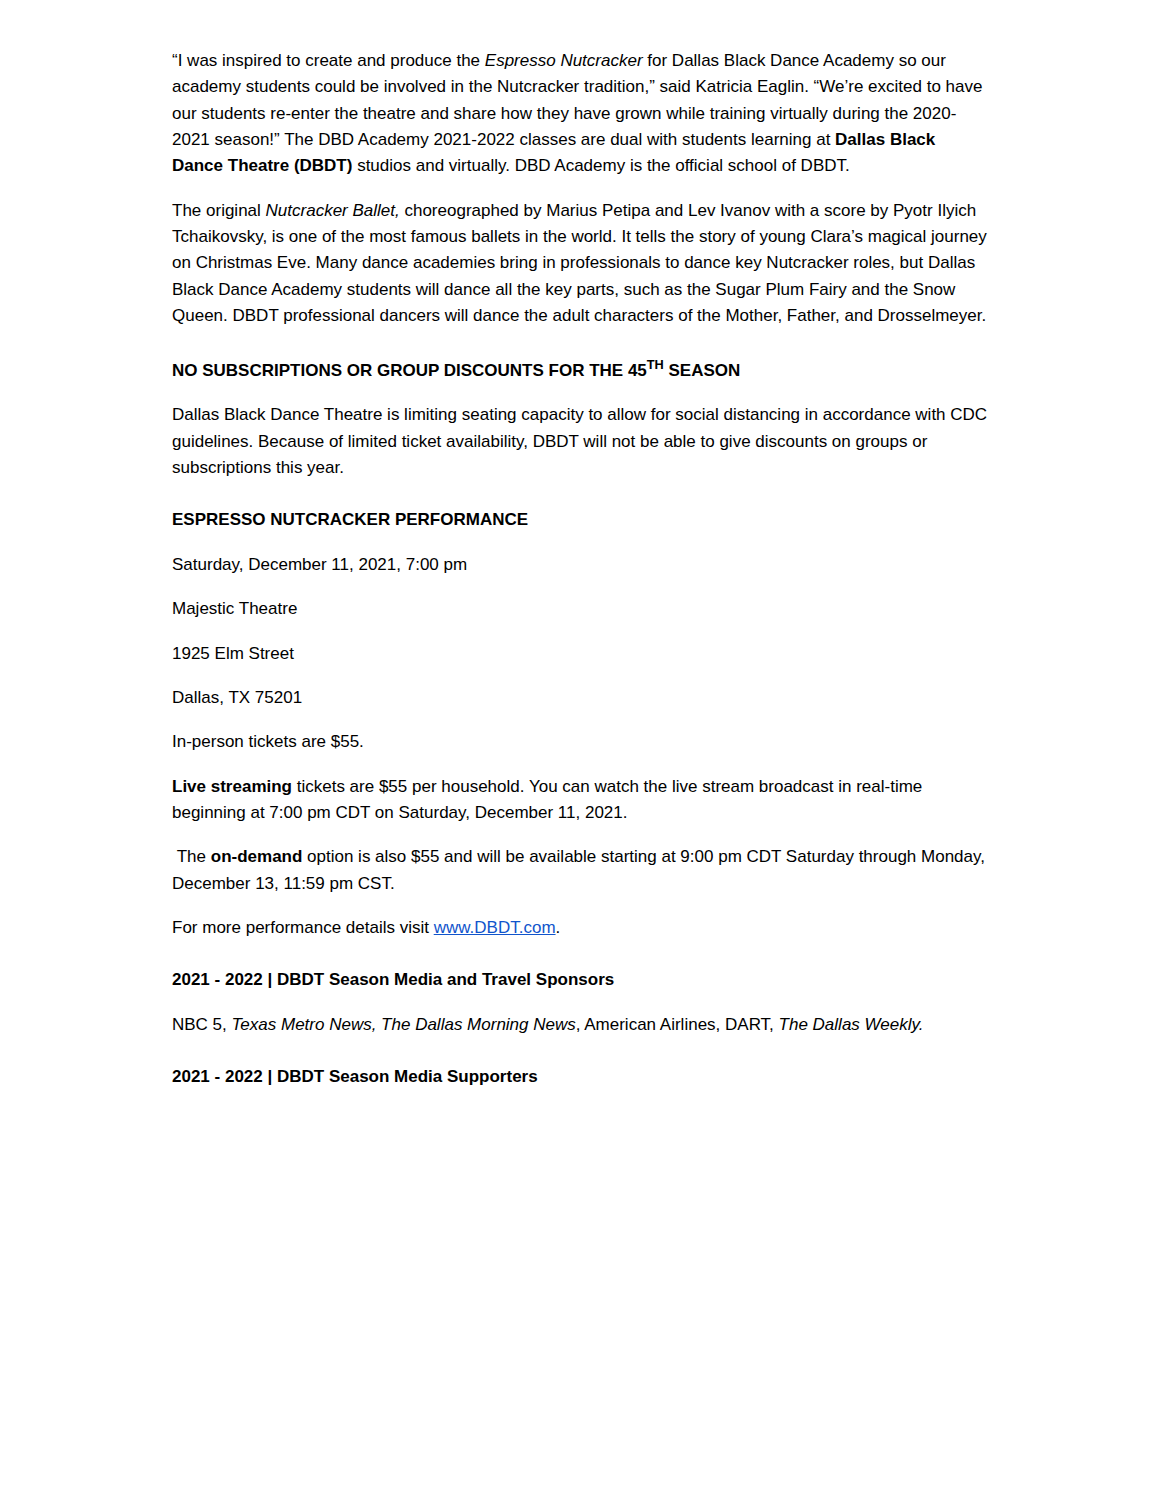“I was inspired to create and produce the Espresso Nutcracker for Dallas Black Dance Academy so our academy students could be involved in the Nutcracker tradition,” said Katricia Eaglin. “We’re excited to have our students re-enter the theatre and share how they have grown while training virtually during the 2020-2021 season!” The DBD Academy 2021-2022 classes are dual with students learning at Dallas Black Dance Theatre (DBDT) studios and virtually. DBD Academy is the official school of DBDT.
The original Nutcracker Ballet, choreographed by Marius Petipa and Lev Ivanov with a score by Pyotr Ilyich Tchaikovsky, is one of the most famous ballets in the world. It tells the story of young Clara’s magical journey on Christmas Eve. Many dance academies bring in professionals to dance key Nutcracker roles, but Dallas Black Dance Academy students will dance all the key parts, such as the Sugar Plum Fairy and the Snow Queen. DBDT professional dancers will dance the adult characters of the Mother, Father, and Drosselmeyer.
NO SUBSCRIPTIONS OR GROUP DISCOUNTS FOR THE 45TH SEASON
Dallas Black Dance Theatre is limiting seating capacity to allow for social distancing in accordance with CDC guidelines. Because of limited ticket availability, DBDT will not be able to give discounts on groups or subscriptions this year.
ESPRESSO NUTCRACKER PERFORMANCE
Saturday, December 11, 2021, 7:00 pm
Majestic Theatre
1925 Elm Street
Dallas, TX 75201
In-person tickets are $55.
Live streaming tickets are $55 per household. You can watch the live stream broadcast in real-time beginning at 7:00 pm CDT on Saturday, December 11, 2021.
The on-demand option is also $55 and will be available starting at 9:00 pm CDT Saturday through Monday, December 13, 11:59 pm CST.
For more performance details visit www.DBDT.com.
2021 - 2022 | DBDT Season Media and Travel Sponsors
NBC 5, Texas Metro News, The Dallas Morning News, American Airlines, DART, The Dallas Weekly.
2021 - 2022 | DBDT Season Media Supporters